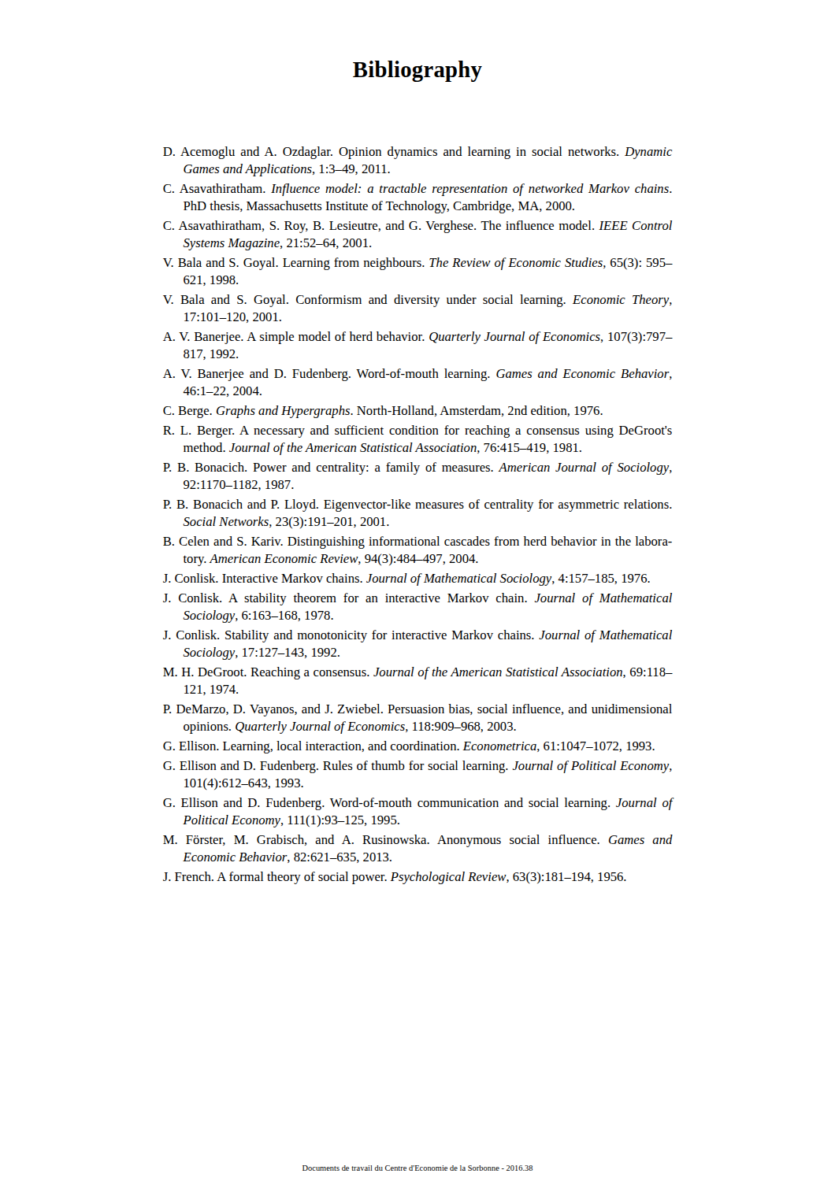Bibliography
D. Acemoglu and A. Ozdaglar. Opinion dynamics and learning in social networks. Dynamic Games and Applications, 1:3–49, 2011.
C. Asavathiratham. Influence model: a tractable representation of networked Markov chains. PhD thesis, Massachusetts Institute of Technology, Cambridge, MA, 2000.
C. Asavathiratham, S. Roy, B. Lesieutre, and G. Verghese. The influence model. IEEE Control Systems Magazine, 21:52–64, 2001.
V. Bala and S. Goyal. Learning from neighbours. The Review of Economic Studies, 65(3): 595–621, 1998.
V. Bala and S. Goyal. Conformism and diversity under social learning. Economic Theory, 17:101–120, 2001.
A. V. Banerjee. A simple model of herd behavior. Quarterly Journal of Economics, 107(3):797–817, 1992.
A. V. Banerjee and D. Fudenberg. Word-of-mouth learning. Games and Economic Behavior, 46:1–22, 2004.
C. Berge. Graphs and Hypergraphs. North-Holland, Amsterdam, 2nd edition, 1976.
R. L. Berger. A necessary and sufficient condition for reaching a consensus using DeGroot's method. Journal of the American Statistical Association, 76:415–419, 1981.
P. B. Bonacich. Power and centrality: a family of measures. American Journal of Sociology, 92:1170–1182, 1987.
P. B. Bonacich and P. Lloyd. Eigenvector-like measures of centrality for asymmetric relations. Social Networks, 23(3):191–201, 2001.
B. Celen and S. Kariv. Distinguishing informational cascades from herd behavior in the laboratory. American Economic Review, 94(3):484–497, 2004.
J. Conlisk. Interactive Markov chains. Journal of Mathematical Sociology, 4:157–185, 1976.
J. Conlisk. A stability theorem for an interactive Markov chain. Journal of Mathematical Sociology, 6:163–168, 1978.
J. Conlisk. Stability and monotonicity for interactive Markov chains. Journal of Mathematical Sociology, 17:127–143, 1992.
M. H. DeGroot. Reaching a consensus. Journal of the American Statistical Association, 69:118–121, 1974.
P. DeMarzo, D. Vayanos, and J. Zwiebel. Persuasion bias, social influence, and unidimensional opinions. Quarterly Journal of Economics, 118:909–968, 2003.
G. Ellison. Learning, local interaction, and coordination. Econometrica, 61:1047–1072, 1993.
G. Ellison and D. Fudenberg. Rules of thumb for social learning. Journal of Political Economy, 101(4):612–643, 1993.
G. Ellison and D. Fudenberg. Word-of-mouth communication and social learning. Journal of Political Economy, 111(1):93–125, 1995.
M. Förster, M. Grabisch, and A. Rusinowska. Anonymous social influence. Games and Economic Behavior, 82:621–635, 2013.
J. French. A formal theory of social power. Psychological Review, 63(3):181–194, 1956.
Documents de travail du Centre d'Economie de la Sorbonne - 2016.38